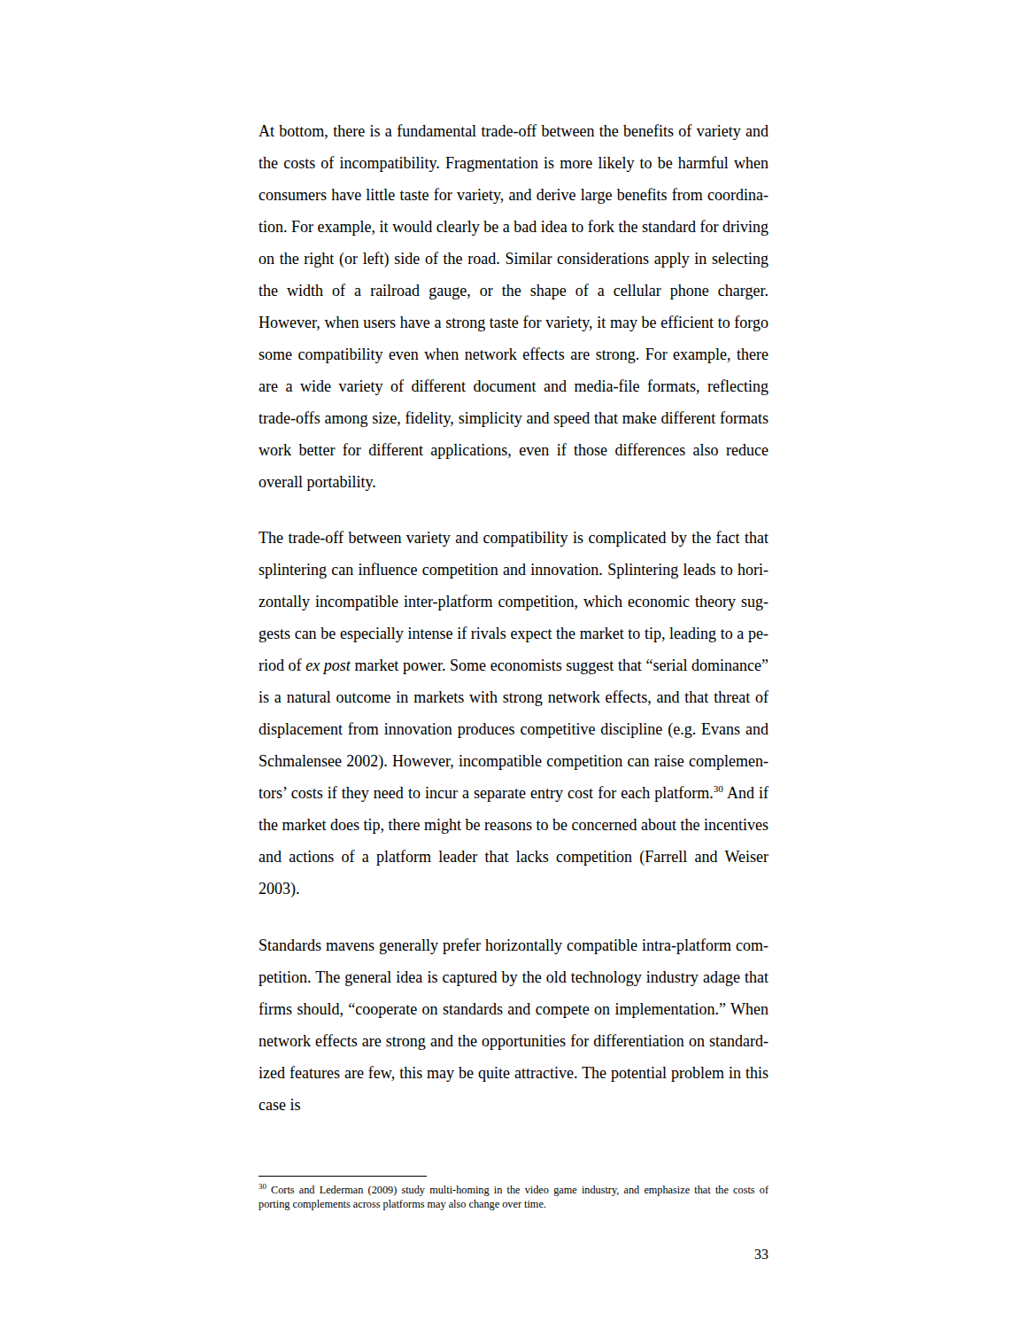At bottom, there is a fundamental trade-off between the benefits of variety and the costs of incompatibility. Fragmentation is more likely to be harmful when consumers have little taste for variety, and derive large benefits from coordination. For example, it would clearly be a bad idea to fork the standard for driving on the right (or left) side of the road. Similar considerations apply in selecting the width of a railroad gauge, or the shape of a cellular phone charger. However, when users have a strong taste for variety, it may be efficient to forgo some compatibility even when network effects are strong. For example, there are a wide variety of different document and media-file formats, reflecting trade-offs among size, fidelity, simplicity and speed that make different formats work better for different applications, even if those differences also reduce overall portability.
The trade-off between variety and compatibility is complicated by the fact that splintering can influence competition and innovation. Splintering leads to horizontally incompatible inter-platform competition, which economic theory suggests can be especially intense if rivals expect the market to tip, leading to a period of ex post market power. Some economists suggest that “serial dominance” is a natural outcome in markets with strong network effects, and that threat of displacement from innovation produces competitive discipline (e.g. Evans and Schmalensee 2002). However, incompatible competition can raise complementors’ costs if they need to incur a separate entry cost for each platform.30 And if the market does tip, there might be reasons to be concerned about the incentives and actions of a platform leader that lacks competition (Farrell and Weiser 2003).
Standards mavens generally prefer horizontally compatible intra-platform competition. The general idea is captured by the old technology industry adage that firms should, “cooperate on standards and compete on implementation.” When network effects are strong and the opportunities for differentiation on standardized features are few, this may be quite attractive. The potential problem in this case is
30 Corts and Lederman (2009) study multi-homing in the video game industry, and emphasize that the costs of porting complements across platforms may also change over time.
33